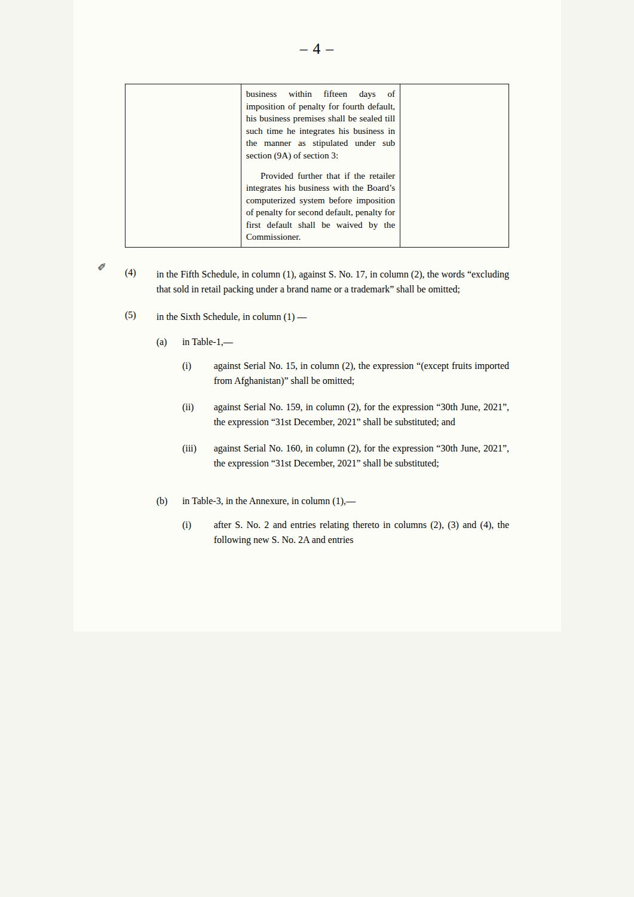– 4 –
| | business within fifteen days of imposition of penalty for fourth default, his business premises shall be sealed till such time he integrates his business in the manner as stipulated under sub section (9A) of section 3: Provided further that if the retailer integrates his business with the Board’s computerized system before imposition of penalty for second default, penalty for first default shall be waived by the Commissioner. | |
✐
(4) in the Fifth Schedule, in column (1), against S. No. 17, in column (2), the words “excluding that sold in retail packing under a brand name or a trademark” shall be omitted;
(5) in the Sixth Schedule, in column (1) —
(a) in Table-1,—
(i) against Serial No. 15, in column (2), the expression “(except fruits imported from Afghanistan)” shall be omitted;
(ii) against Serial No. 159, in column (2), for the expression “30th June, 2021”, the expression “31st December, 2021” shall be substituted; and
(iii) against Serial No. 160, in column (2), for the expression “30th June, 2021”, the expression “31st December, 2021” shall be substituted;
(b) in Table-3, in the Annexure, in column (1),—
(i) after S. No. 2 and entries relating thereto in columns (2), (3) and (4), the following new S. No. 2A and entries